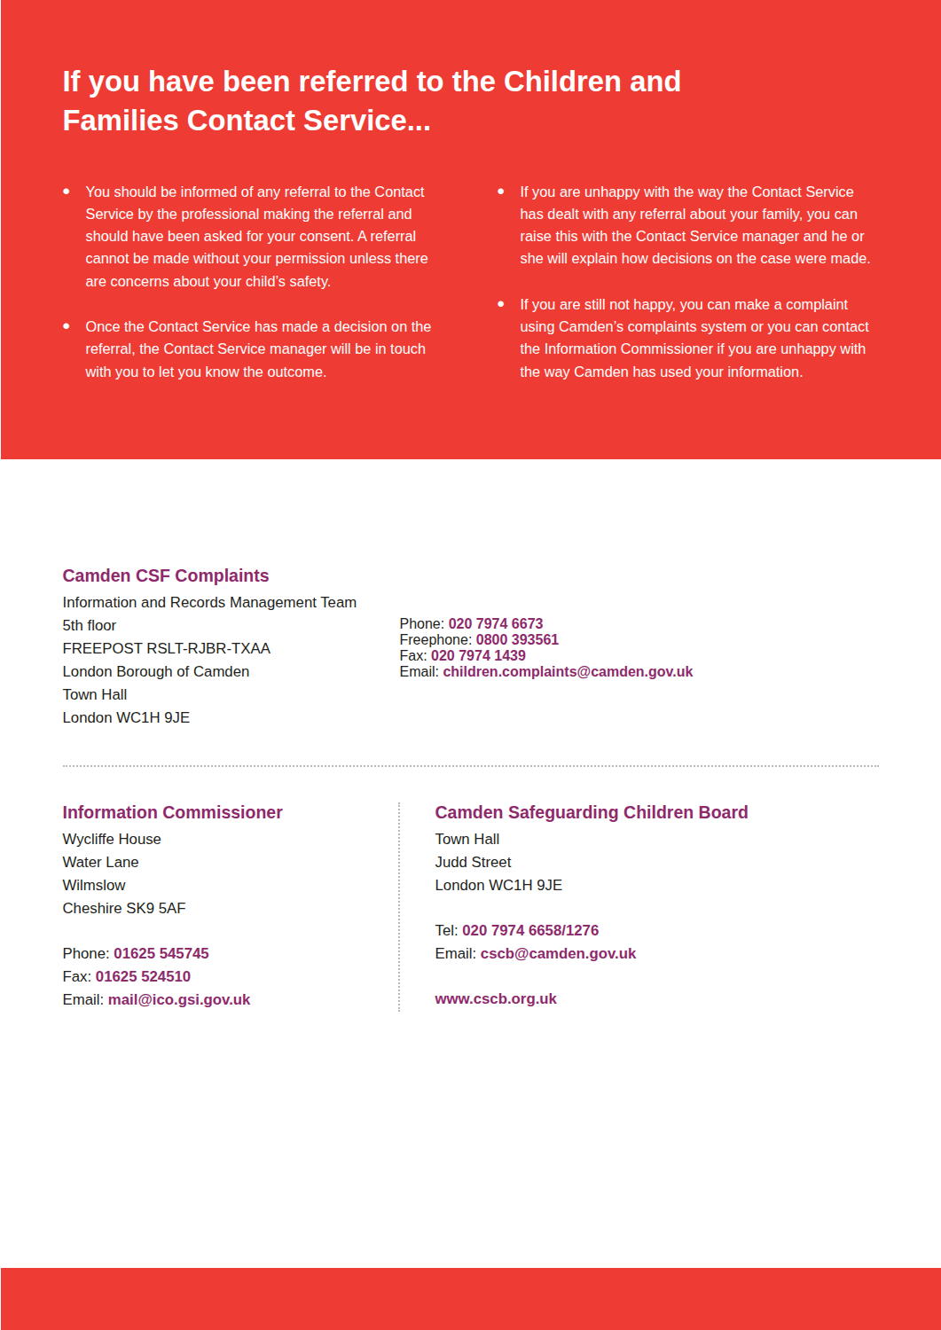If you have been referred to the Children and Families Contact Service...
You should be informed of any referral to the Contact Service by the professional making the referral and should have been asked for your consent. A referral cannot be made without your permission unless there are concerns about your child’s safety.
Once the Contact Service has made a decision on the referral, the Contact Service manager will be in touch with you to let you know the outcome.
If you are unhappy with the way the Contact Service has dealt with any referral about your family, you can raise this with the Contact Service manager and he or she will explain how decisions on the case were made.
If you are still not happy, you can make a complaint using Camden’s complaints system or you can contact the Information Commissioner if you are unhappy with the way Camden has used your information.
Camden CSF Complaints
Information and Records Management Team
5th floor
FREEPOST RSLT-RJBR-TXAA
London Borough of Camden
Town Hall
London WC1H 9JE
Phone: 020 7974 6673
Freephone: 0800 393561
Fax: 020 7974 1439
Email: children.complaints@camden.gov.uk
Information Commissioner
Wycliffe House
Water Lane
Wilmslow
Cheshire SK9 5AF
Phone: 01625 545745
Fax: 01625 524510
Email: mail@ico.gsi.gov.uk
Camden Safeguarding Children Board
Town Hall
Judd Street
London WC1H 9JE
Tel: 020 7974 6658/1276
Email: cscb@camden.gov.uk
www.cscb.org.uk